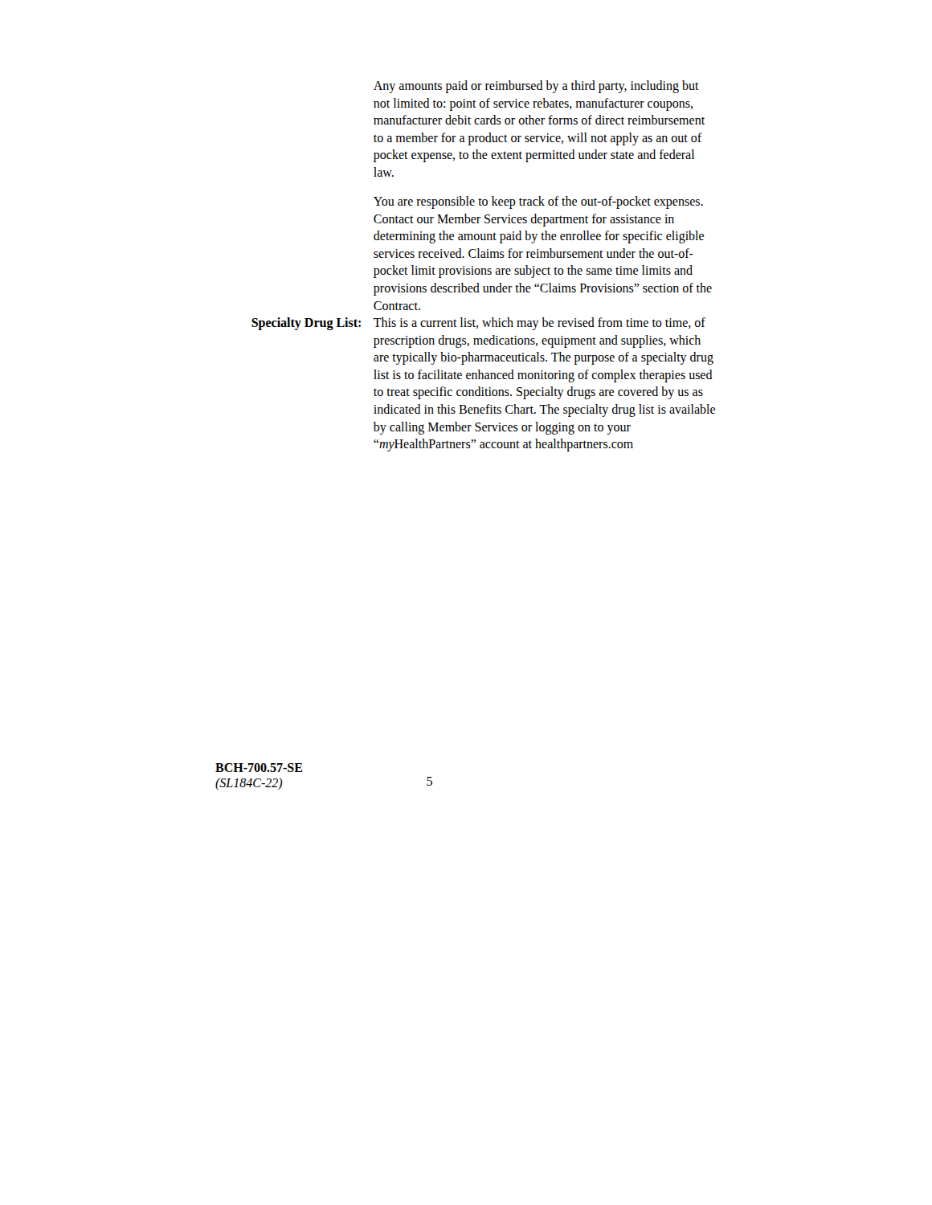Any amounts paid or reimbursed by a third party, including but not limited to: point of service rebates, manufacturer coupons, manufacturer debit cards or other forms of direct reimbursement to a member for a product or service, will not apply as an out of pocket expense, to the extent permitted under state and federal law.
You are responsible to keep track of the out-of-pocket expenses. Contact our Member Services department for assistance in determining the amount paid by the enrollee for specific eligible services received. Claims for reimbursement under the out-of-pocket limit provisions are subject to the same time limits and provisions described under the “Claims Provisions” section of the Contract.
Specialty Drug List:
This is a current list, which may be revised from time to time, of prescription drugs, medications, equipment and supplies, which are typically bio-pharmaceuticals. The purpose of a specialty drug list is to facilitate enhanced monitoring of complex therapies used to treat specific conditions. Specialty drugs are covered by us as indicated in this Benefits Chart. The specialty drug list is available by calling Member Services or logging on to your “my HealthPartners” account at healthpartners.com
BCH-700.57-SE
(SL184C-22)
5